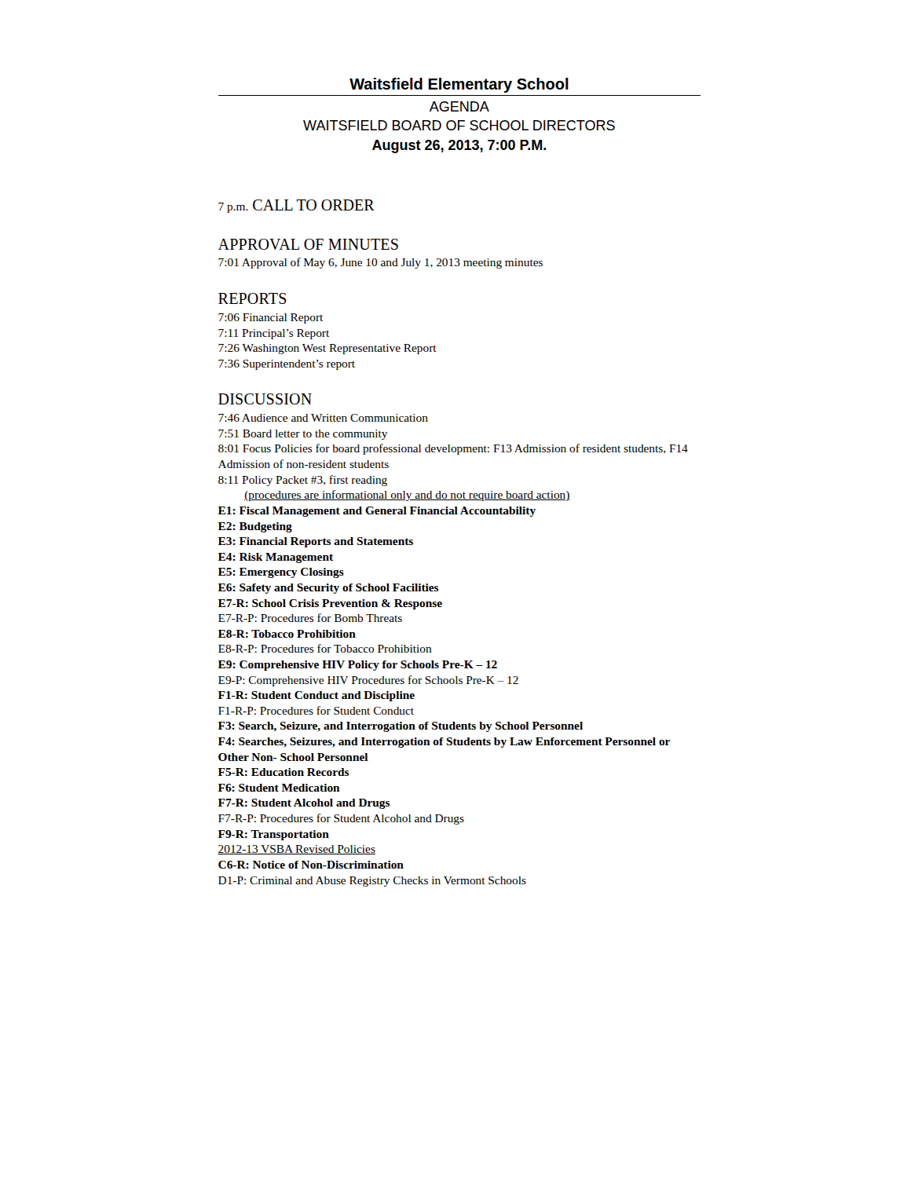Waitsfield Elementary School
AGENDA
WAITSFIELD BOARD OF SCHOOL DIRECTORS
August 26, 2013, 7:00 P.M.
7 p.m. CALL TO ORDER
APPROVAL OF MINUTES
7:01 Approval of May 6, June 10 and July 1, 2013 meeting minutes
REPORTS
7:06 Financial Report
7:11 Principal’s Report
7:26 Washington West Representative Report
7:36 Superintendent’s report
DISCUSSION
7:46 Audience and Written Communication
7:51 Board letter to the community
8:01 Focus Policies for board professional development: F13 Admission of resident students, F14 Admission of non-resident students
8:11 Policy Packet #3, first reading
(procedures are informational only and do not require board action)
E1: Fiscal Management and General Financial Accountability
E2: Budgeting
E3: Financial Reports and Statements
E4: Risk Management
E5: Emergency Closings
E6: Safety and Security of School Facilities
E7-R: School Crisis Prevention & Response
E7-R-P: Procedures for Bomb Threats
E8-R: Tobacco Prohibition
E8-R-P: Procedures for Tobacco Prohibition
E9: Comprehensive HIV Policy for Schools Pre-K – 12
E9-P: Comprehensive HIV Procedures for Schools Pre-K – 12
F1-R: Student Conduct and Discipline
F1-R-P: Procedures for Student Conduct
F3: Search, Seizure, and Interrogation of Students by School Personnel
F4: Searches, Seizures, and Interrogation of Students by Law Enforcement Personnel or Other Non- School Personnel
F5-R: Education Records
F6: Student Medication
F7-R: Student Alcohol and Drugs
F7-R-P: Procedures for Student Alcohol and Drugs
F9-R: Transportation
2012-13 VSBA Revised Policies
C6-R: Notice of Non-Discrimination
D1-P: Criminal and Abuse Registry Checks in Vermont Schools